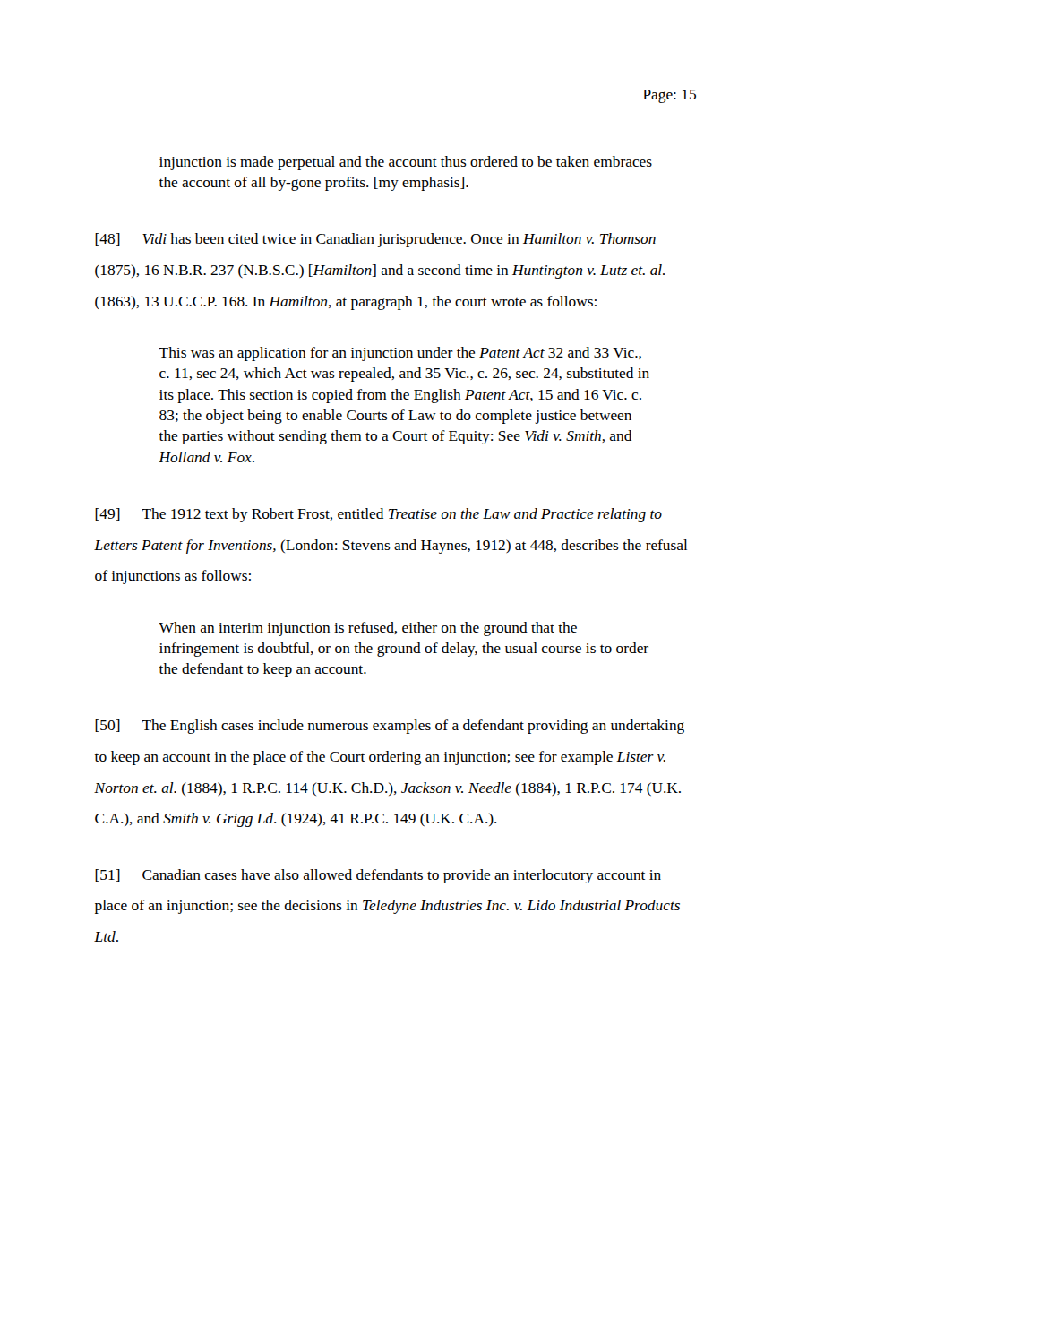Page: 15
injunction is made perpetual and the account thus ordered to be taken embraces the account of all by-gone profits. [my emphasis].
[48] Vidi has been cited twice in Canadian jurisprudence. Once in Hamilton v. Thomson (1875), 16 N.B.R. 237 (N.B.S.C.) [Hamilton] and a second time in Huntington v. Lutz et. al. (1863), 13 U.C.C.P. 168. In Hamilton, at paragraph 1, the court wrote as follows:
This was an application for an injunction under the Patent Act 32 and 33 Vic., c. 11, sec 24, which Act was repealed, and 35 Vic., c. 26, sec. 24, substituted in its place. This section is copied from the English Patent Act, 15 and 16 Vic. c. 83; the object being to enable Courts of Law to do complete justice between the parties without sending them to a Court of Equity: See Vidi v. Smith, and Holland v. Fox.
[49] The 1912 text by Robert Frost, entitled Treatise on the Law and Practice relating to Letters Patent for Inventions, (London: Stevens and Haynes, 1912) at 448, describes the refusal of injunctions as follows:
When an interim injunction is refused, either on the ground that the infringement is doubtful, or on the ground of delay, the usual course is to order the defendant to keep an account.
[50] The English cases include numerous examples of a defendant providing an undertaking to keep an account in the place of the Court ordering an injunction; see for example Lister v. Norton et. al. (1884), 1 R.P.C. 114 (U.K. Ch.D.), Jackson v. Needle (1884), 1 R.P.C. 174 (U.K. C.A.), and Smith v. Grigg Ld. (1924), 41 R.P.C. 149 (U.K. C.A.).
[51] Canadian cases have also allowed defendants to provide an interlocutory account in place of an injunction; see the decisions in Teledyne Industries Inc. v. Lido Industrial Products Ltd.